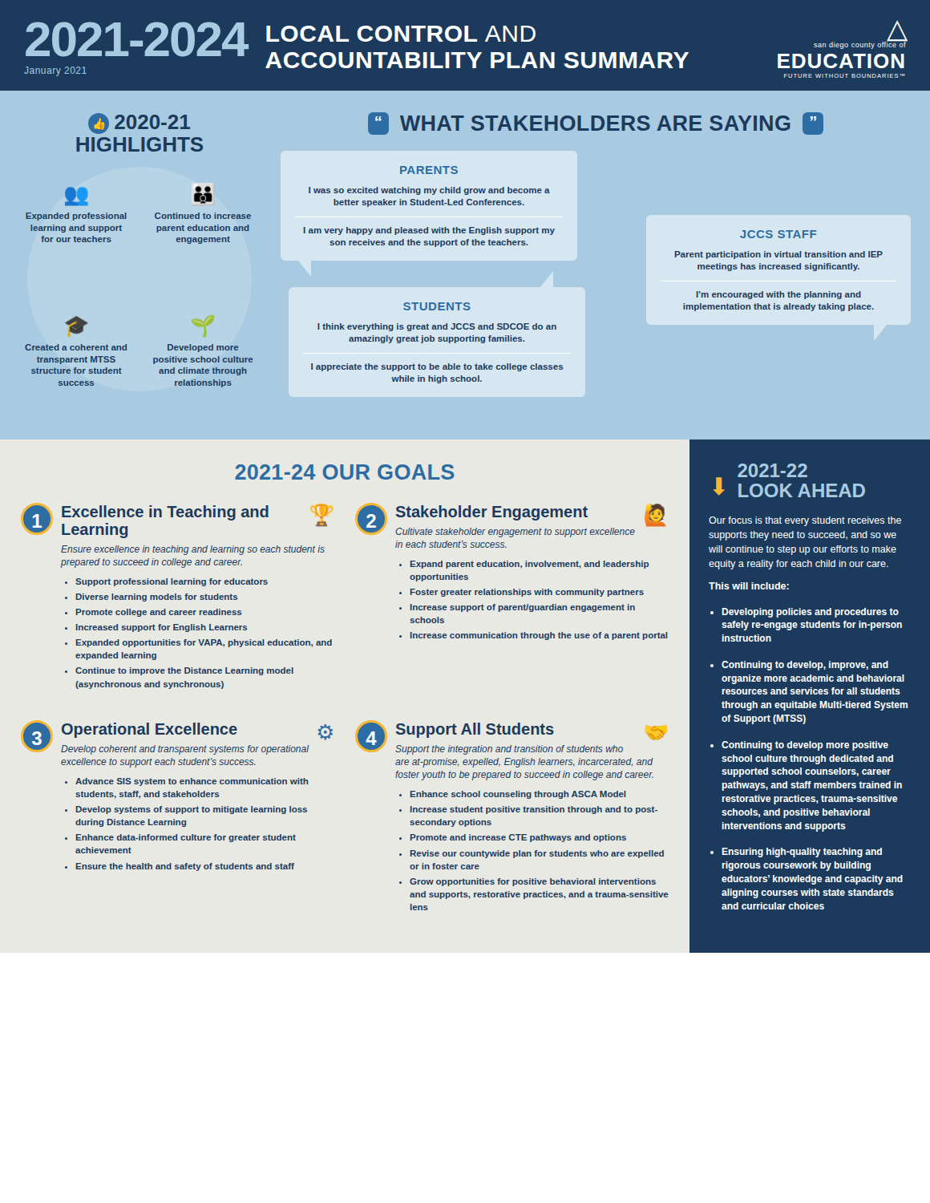2021-2024
January 2021
LOCAL CONTROL AND
ACCOUNTABILITY PLAN SUMMARY
△
san diego county office of EDUCATION FUTURE WITHOUT BOUNDARIES™
👍2020-21
HIGHLIGHTS
👥 Expanded professional learning and support for our teachers
👪 Continued to increase parent education and engagement
🎓 Created a coherent and transparent MTSS structure for student success
🌱 Developed more positive school culture and climate through relationships
“
WHAT STAKEHOLDERS ARE SAYING
”
PARENTS
I was so excited watching my child grow and become a better speaker in Student-Led Conferences.
I am very happy and pleased with the English support my son receives and the support of the teachers.
STUDENTS
I think everything is great and JCCS and SDCOE do an amazingly great job supporting families.
I appreciate the support to be able to take college classes while in high school.
JCCS STAFF
Parent participation in virtual transition and IEP meetings has increased significantly.
I'm encouraged with the planning and implementation that is already taking place.
2021-24 OUR GOALS
1
🏆
Excellence in Teaching and Learning
Ensure excellence in teaching and learning so each student is prepared to succeed in college and career.
Support professional learning for educators
Diverse learning models for students
Promote college and career readiness
Increased support for English Learners
Expanded opportunities for VAPA, physical education, and expanded learning
Continue to improve the Distance Learning model (asynchronous and synchronous)
2
🙋
Stakeholder Engagement
Cultivate stakeholder engagement to support excellence in each student’s success.
Expand parent education, involvement, and leadership opportunities
Foster greater relationships with community partners
Increase support of parent/guardian engagement in schools
Increase communication through the use of a parent portal
3
⚙
Operational Excellence
Develop coherent and transparent systems for operational excellence to support each student’s success.
Advance SIS system to enhance communication with students, staff, and stakeholders
Develop systems of support to mitigate learning loss during Distance Learning
Enhance data-informed culture for greater student achievement
Ensure the health and safety of students and staff
4
🤝
Support All Students
Support the integration and transition of students who are at-promise, expelled, English learners, incarcerated, and foster youth to be prepared to succeed in college and career.
Enhance school counseling through ASCA Model
Increase student positive transition through and to post-secondary options
Promote and increase CTE pathways and options
Revise our countywide plan for students who are expelled or in foster care
Grow opportunities for positive behavioral interventions and supports, restorative practices, and a trauma-sensitive lens
⬇
2021-22
LOOK AHEAD
Our focus is that every student receives the supports they need to succeed, and so we will continue to step up our efforts to make equity a reality for each child in our care.
This will include:
Developing policies and procedures to safely re-engage students for in-person instruction
Continuing to develop, improve, and organize more academic and behavioral resources and services for all students through an equitable Multi-tiered System of Support (MTSS)
Continuing to develop more positive school culture through dedicated and supported school counselors, career pathways, and staff members trained in restorative practices, trauma-sensitive schools, and positive behavioral interventions and supports
Ensuring high-quality teaching and rigorous coursework by building educators’ knowledge and capacity and aligning courses with state standards and curricular choices